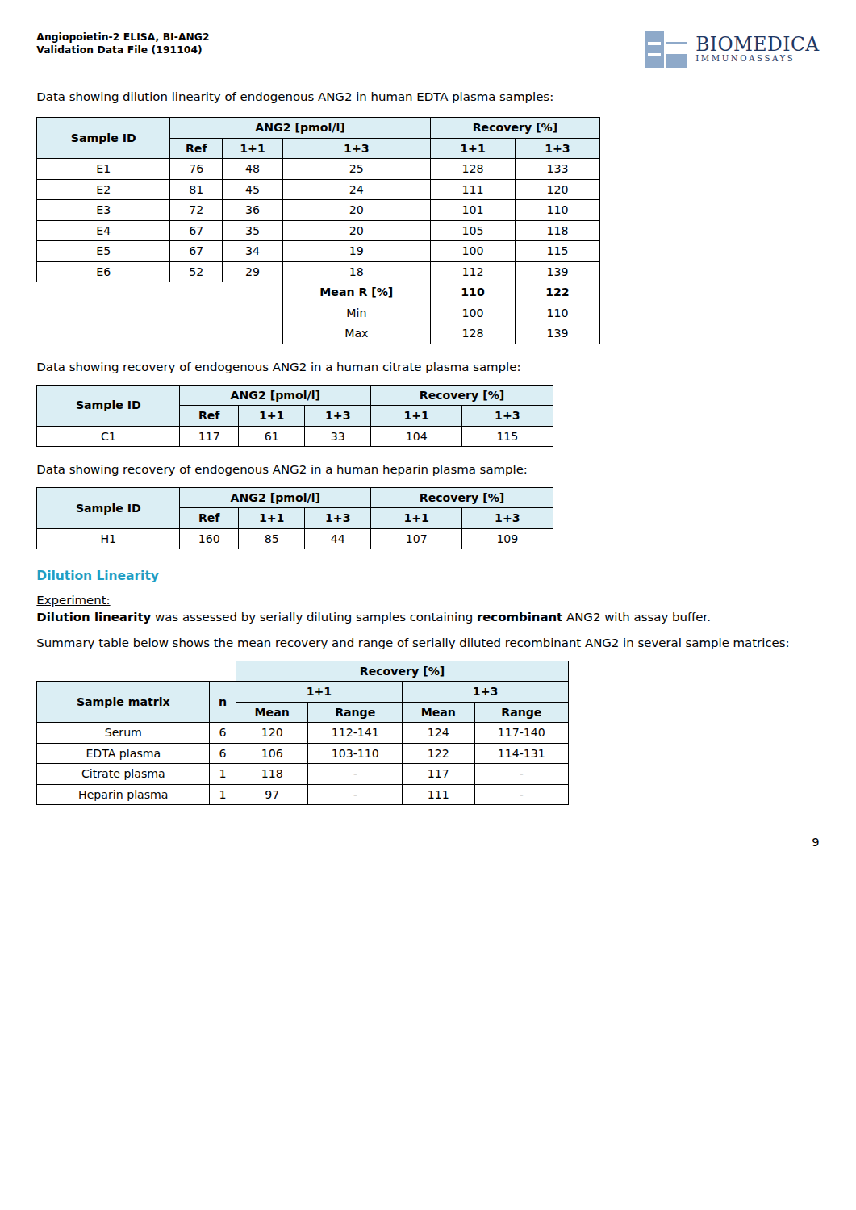Angiopoietin-2 ELISA, BI-ANG2
Validation Data File (191104)
BIOMEDICA
IMMUNOASSAYS
Data showing dilution linearity of endogenous ANG2 in human EDTA plasma samples:
| Sample ID | ANG2 [pmol/l] | Recovery [%] |
| --- | --- | --- |
| Ref | 1+1 | 1+3 | 1+1 | 1+3 |
| E1 | 76 | 48 | 25 | 128 | 133 |
| E2 | 81 | 45 | 24 | 111 | 120 |
| E3 | 72 | 36 | 20 | 101 | 110 |
| E4 | 67 | 35 | 20 | 105 | 118 |
| E5 | 67 | 34 | 19 | 100 | 115 |
| E6 | 52 | 29 | 18 | 112 | 139 |
| | Mean R [%] | 110 | 122 |
| | Min | 100 | 110 |
| | Max | 128 | 139 |
Data showing recovery of endogenous ANG2 in a human citrate plasma sample:
| Sample ID | ANG2 [pmol/l] | Recovery [%] |
| --- | --- | --- |
| Ref | 1+1 | 1+3 | 1+1 | 1+3 |
| C1 | 117 | 61 | 33 | 104 | 115 |
Data showing recovery of endogenous ANG2 in a human heparin plasma sample:
| Sample ID | ANG2 [pmol/l] | Recovery [%] |
| --- | --- | --- |
| Ref | 1+1 | 1+3 | 1+1 | 1+3 |
| H1 | 160 | 85 | 44 | 107 | 109 |
Dilution Linearity
Experiment:
Dilution linearity was assessed by serially diluting samples containing recombinant ANG2 with assay buffer.
Summary table below shows the mean recovery and range of serially diluted recombinant ANG2 in several sample matrices:
| | Recovery [%] |
| --- | --- |
| Sample matrix | n | 1+1 | 1+3 |
| Mean | Range | Mean | Range |
| Serum | 6 | 120 | 112-141 | 124 | 117-140 |
| EDTA plasma | 6 | 106 | 103-110 | 122 | 114-131 |
| Citrate plasma | 1 | 118 | - | 117 | - |
| Heparin plasma | 1 | 97 | - | 111 | - |
9